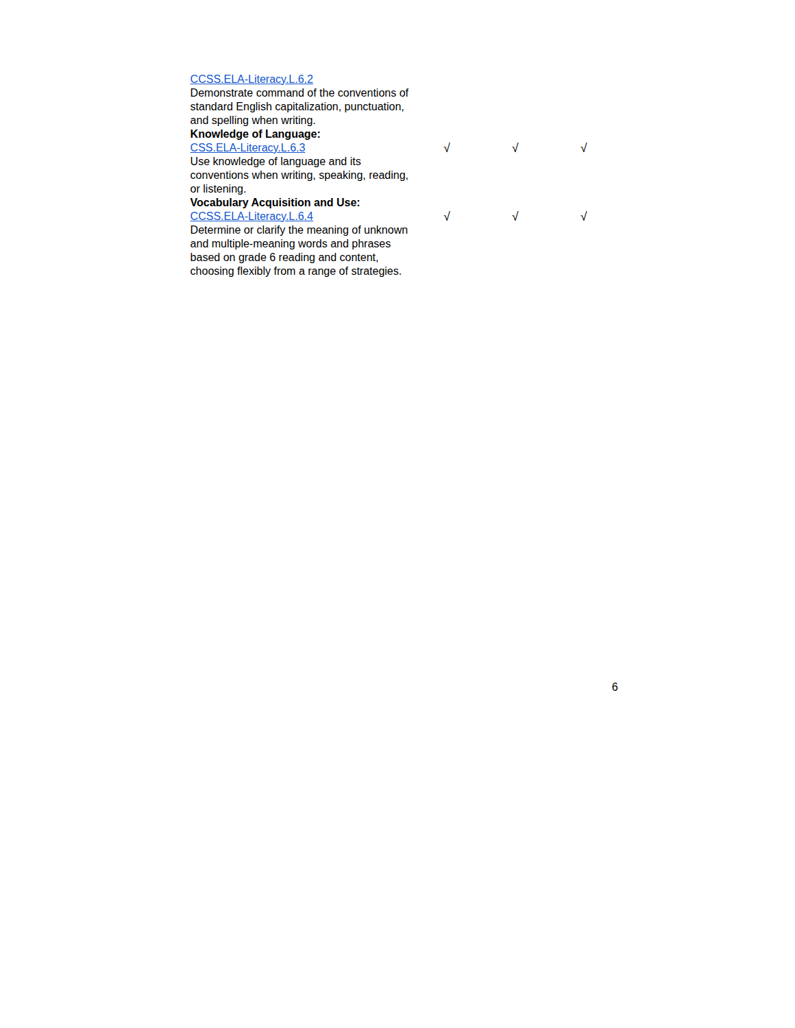| CCSS.ELA-Literacy.L.6.2 Demonstrate command of the conventions of standard English capitalization, punctuation, and spelling when writing. | | | |
| Knowledge of Language: | | | |
| CSS.ELA-Literacy.L.6.3 Use knowledge of language and its conventions when writing, speaking, reading, or listening. | √ | √ | √ |
| Vocabulary Acquisition and Use: | | | |
| CCSS.ELA-Literacy.L.6.4 Determine or clarify the meaning of unknown and multiple-meaning words and phrases based on grade 6 reading and content, choosing flexibly from a range of strategies. | √ | √ | √ |
6